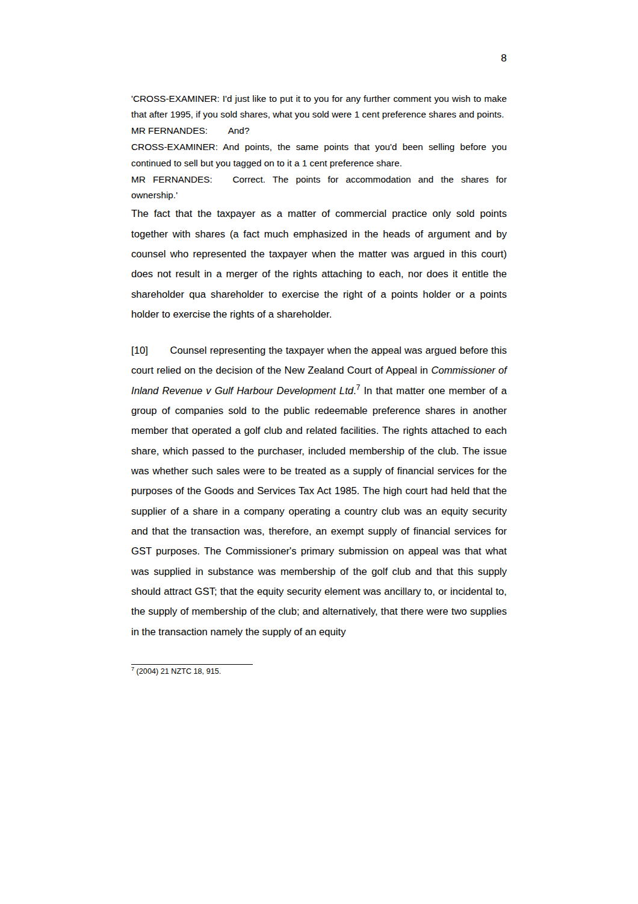8
'CROSS-EXAMINER: I'd just like to put it to you for any further comment you wish to make that after 1995, if you sold shares, what you sold were 1 cent preference shares and points.
MR FERNANDES: And?
CROSS-EXAMINER: And points, the same points that you'd been selling before you continued to sell but you tagged on to it a 1 cent preference share.
MR FERNANDES: Correct. The points for accommodation and the shares for ownership.'
The fact that the taxpayer as a matter of commercial practice only sold points together with shares (a fact much emphasized in the heads of argument and by counsel who represented the taxpayer when the matter was argued in this court) does not result in a merger of the rights attaching to each, nor does it entitle the shareholder qua shareholder to exercise the right of a points holder or a points holder to exercise the rights of a shareholder.
[10] Counsel representing the taxpayer when the appeal was argued before this court relied on the decision of the New Zealand Court of Appeal in Commissioner of Inland Revenue v Gulf Harbour Development Ltd.7 In that matter one member of a group of companies sold to the public redeemable preference shares in another member that operated a golf club and related facilities. The rights attached to each share, which passed to the purchaser, included membership of the club. The issue was whether such sales were to be treated as a supply of financial services for the purposes of the Goods and Services Tax Act 1985. The high court had held that the supplier of a share in a company operating a country club was an equity security and that the transaction was, therefore, an exempt supply of financial services for GST purposes. The Commissioner's primary submission on appeal was that what was supplied in substance was membership of the golf club and that this supply should attract GST; that the equity security element was ancillary to, or incidental to, the supply of membership of the club; and alternatively, that there were two supplies in the transaction namely the supply of an equity
7 (2004) 21 NZTC 18, 915.